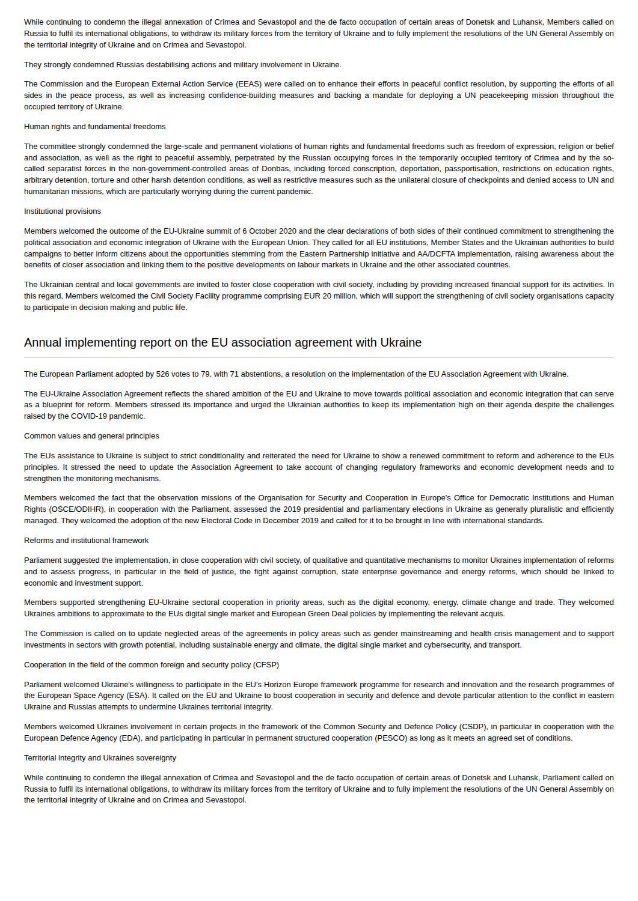While continuing to condemn the illegal annexation of Crimea and Sevastopol and the de facto occupation of certain areas of Donetsk and Luhansk, Members called on Russia to fulfil its international obligations, to withdraw its military forces from the territory of Ukraine and to fully implement the resolutions of the UN General Assembly on the territorial integrity of Ukraine and on Crimea and Sevastopol.
They strongly condemned Russias destabilising actions and military involvement in Ukraine.
The Commission and the European External Action Service (EEAS) were called on to enhance their efforts in peaceful conflict resolution, by supporting the efforts of all sides in the peace process, as well as increasing confidence-building measures and backing a mandate for deploying a UN peacekeeping mission throughout the occupied territory of Ukraine.
Human rights and fundamental freedoms
The committee strongly condemned the large-scale and permanent violations of human rights and fundamental freedoms such as freedom of expression, religion or belief and association, as well as the right to peaceful assembly, perpetrated by the Russian occupying forces in the temporarily occupied territory of Crimea and by the so-called separatist forces in the non-government-controlled areas of Donbas, including forced conscription, deportation, passportisation, restrictions on education rights, arbitrary detention, torture and other harsh detention conditions, as well as restrictive measures such as the unilateral closure of checkpoints and denied access to UN and humanitarian missions, which are particularly worrying during the current pandemic.
Institutional provisions
Members welcomed the outcome of the EU-Ukraine summit of 6 October 2020 and the clear declarations of both sides of their continued commitment to strengthening the political association and economic integration of Ukraine with the European Union. They called for all EU institutions, Member States and the Ukrainian authorities to build campaigns to better inform citizens about the opportunities stemming from the Eastern Partnership initiative and AA/DCFTA implementation, raising awareness about the benefits of closer association and linking them to the positive developments on labour markets in Ukraine and the other associated countries.
The Ukrainian central and local governments are invited to foster close cooperation with civil society, including by providing increased financial support for its activities. In this regard, Members welcomed the Civil Society Facility programme comprising EUR 20 million, which will support the strengthening of civil society organisations capacity to participate in decision making and public life.
Annual implementing report on the EU association agreement with Ukraine
The European Parliament adopted by 526 votes to 79, with 71 abstentions, a resolution on the implementation of the EU Association Agreement with Ukraine.
The EU-Ukraine Association Agreement reflects the shared ambition of the EU and Ukraine to move towards political association and economic integration that can serve as a blueprint for reform. Members stressed its importance and urged the Ukrainian authorities to keep its implementation high on their agenda despite the challenges raised by the COVID-19 pandemic.
Common values and general principles
The EUs assistance to Ukraine is subject to strict conditionality and reiterated the need for Ukraine to show a renewed commitment to reform and adherence to the EUs principles. It stressed the need to update the Association Agreement to take account of changing regulatory frameworks and economic development needs and to strengthen the monitoring mechanisms.
Members welcomed the fact that the observation missions of the Organisation for Security and Cooperation in Europe's Office for Democratic Institutions and Human Rights (OSCE/ODIHR), in cooperation with the Parliament, assessed the 2019 presidential and parliamentary elections in Ukraine as generally pluralistic and efficiently managed. They welcomed the adoption of the new Electoral Code in December 2019 and called for it to be brought in line with international standards.
Reforms and institutional framework
Parliament suggested the implementation, in close cooperation with civil society, of qualitative and quantitative mechanisms to monitor Ukraines implementation of reforms and to assess progress, in particular in the field of justice, the fight against corruption, state enterprise governance and energy reforms, which should be linked to economic and investment support.
Members supported strengthening EU-Ukraine sectoral cooperation in priority areas, such as the digital economy, energy, climate change and trade. They welcomed Ukraines ambitions to approximate to the EUs digital single market and European Green Deal policies by implementing the relevant acquis.
The Commission is called on to update neglected areas of the agreements in policy areas such as gender mainstreaming and health crisis management and to support investments in sectors with growth potential, including sustainable energy and climate, the digital single market and cybersecurity, and transport.
Cooperation in the field of the common foreign and security policy (CFSP)
Parliament welcomed Ukraine's willingness to participate in the EU's Horizon Europe framework programme for research and innovation and the research programmes of the European Space Agency (ESA). It called on the EU and Ukraine to boost cooperation in security and defence and devote particular attention to the conflict in eastern Ukraine and Russias attempts to undermine Ukraines territorial integrity.
Members welcomed Ukraines involvement in certain projects in the framework of the Common Security and Defence Policy (CSDP), in particular in cooperation with the European Defence Agency (EDA), and participating in particular in permanent structured cooperation (PESCO) as long as it meets an agreed set of conditions.
Territorial integrity and Ukraines sovereignty
While continuing to condemn the illegal annexation of Crimea and Sevastopol and the de facto occupation of certain areas of Donetsk and Luhansk, Parliament called on Russia to fulfil its international obligations, to withdraw its military forces from the territory of Ukraine and to fully implement the resolutions of the UN General Assembly on the territorial integrity of Ukraine and on Crimea and Sevastopol.